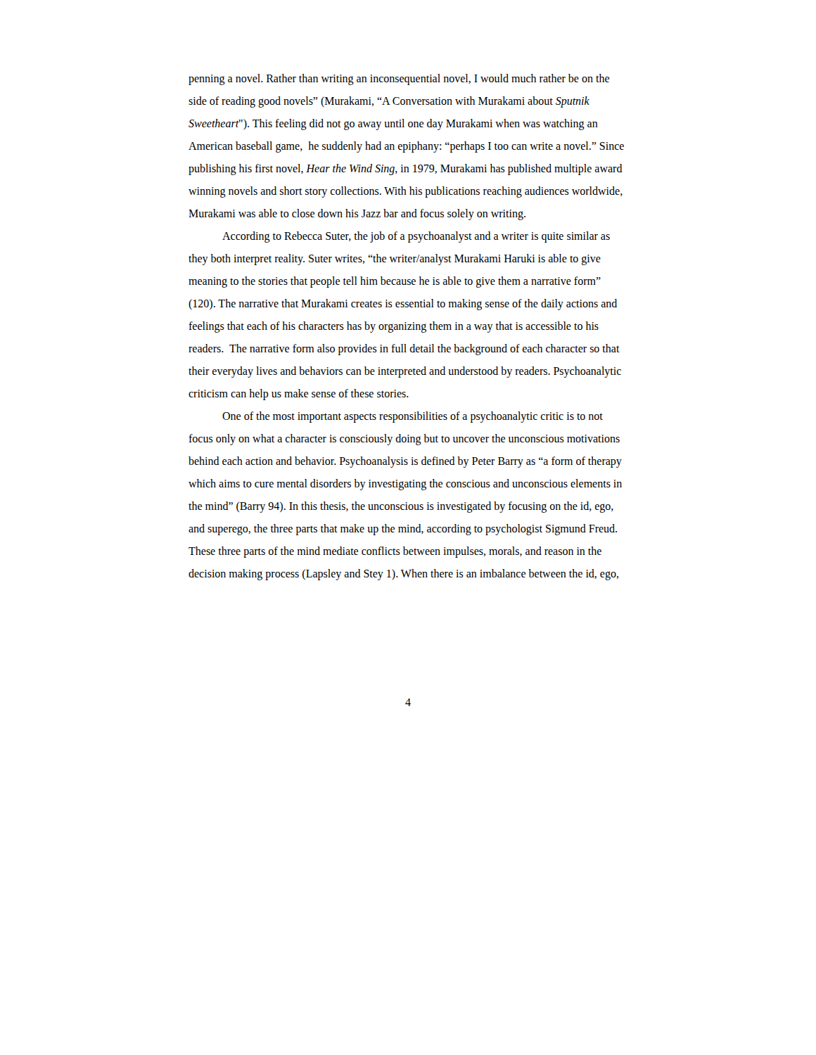penning a novel. Rather than writing an inconsequential novel, I would much rather be on the side of reading good novels” (Murakami, “A Conversation with Murakami about Sputnik Sweetheart"). This feeling did not go away until one day Murakami when was watching an American baseball game, he suddenly had an epiphany: “perhaps I too can write a novel.” Since publishing his first novel, Hear the Wind Sing, in 1979, Murakami has published multiple award winning novels and short story collections. With his publications reaching audiences worldwide, Murakami was able to close down his Jazz bar and focus solely on writing.
According to Rebecca Suter, the job of a psychoanalyst and a writer is quite similar as they both interpret reality. Suter writes, “the writer/analyst Murakami Haruki is able to give meaning to the stories that people tell him because he is able to give them a narrative form” (120). The narrative that Murakami creates is essential to making sense of the daily actions and feelings that each of his characters has by organizing them in a way that is accessible to his readers. The narrative form also provides in full detail the background of each character so that their everyday lives and behaviors can be interpreted and understood by readers. Psychoanalytic criticism can help us make sense of these stories.
One of the most important aspects responsibilities of a psychoanalytic critic is to not focus only on what a character is consciously doing but to uncover the unconscious motivations behind each action and behavior. Psychoanalysis is defined by Peter Barry as “a form of therapy which aims to cure mental disorders by investigating the conscious and unconscious elements in the mind” (Barry 94). In this thesis, the unconscious is investigated by focusing on the id, ego, and superego, the three parts that make up the mind, according to psychologist Sigmund Freud. These three parts of the mind mediate conflicts between impulses, morals, and reason in the decision making process (Lapsley and Stey 1). When there is an imbalance between the id, ego,
4